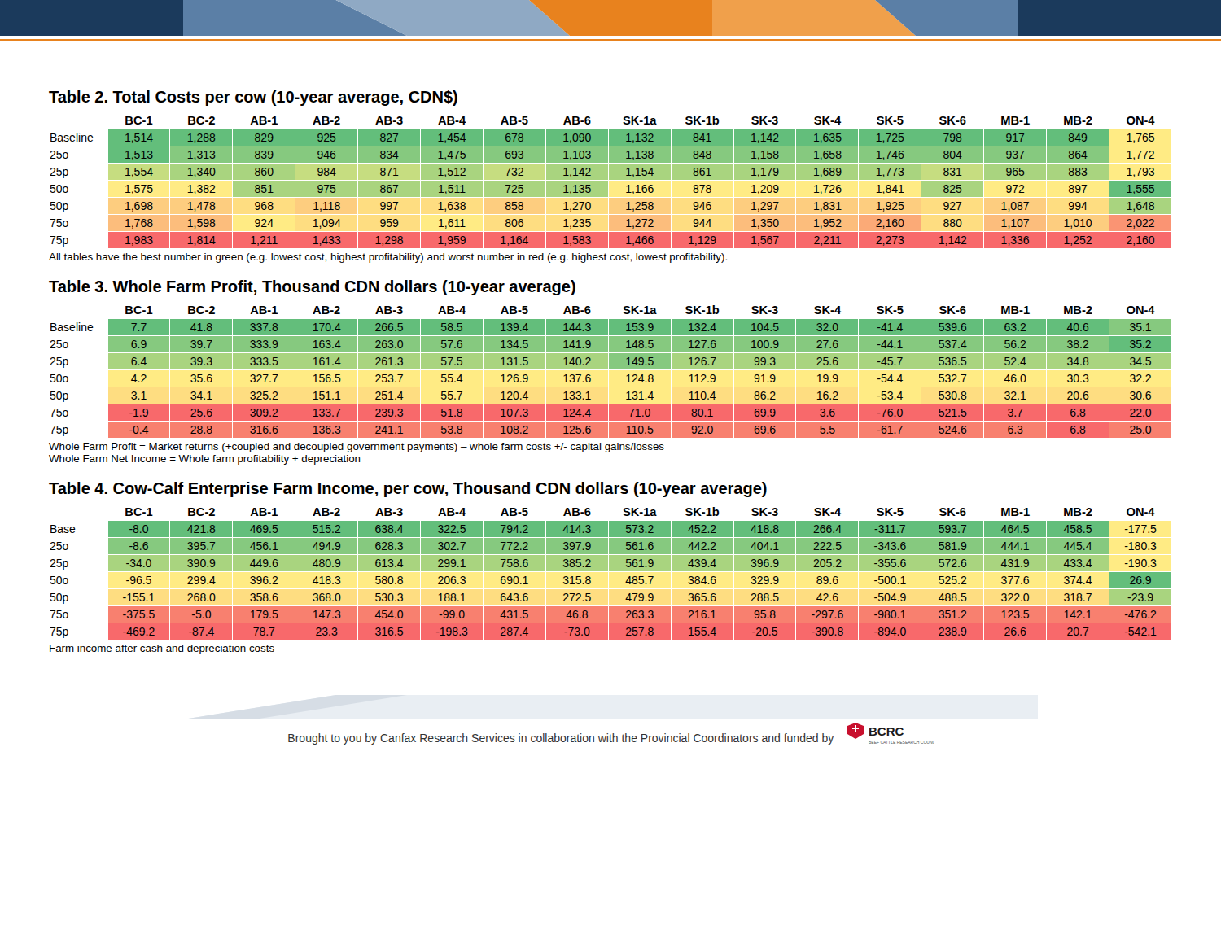Table 2. Total Costs per cow (10-year average, CDN$)
| | BC-1 | BC-2 | AB-1 | AB-2 | AB-3 | AB-4 | AB-5 | AB-6 | SK-1a | SK-1b | SK-3 | SK-4 | SK-5 | SK-6 | MB-1 | MB-2 | ON-4 |
| --- | --- | --- | --- | --- | --- | --- | --- | --- | --- | --- | --- | --- | --- | --- | --- | --- | --- |
| Baseline | 1,514 | 1,288 | 829 | 925 | 827 | 1,454 | 678 | 1,090 | 1,132 | 841 | 1,142 | 1,635 | 1,725 | 798 | 917 | 849 | 1,765 |
| 25o | 1,513 | 1,313 | 839 | 946 | 834 | 1,475 | 693 | 1,103 | 1,138 | 848 | 1,158 | 1,658 | 1,746 | 804 | 937 | 864 | 1,772 |
| 25p | 1,554 | 1,340 | 860 | 984 | 871 | 1,512 | 732 | 1,142 | 1,154 | 861 | 1,179 | 1,689 | 1,773 | 831 | 965 | 883 | 1,793 |
| 50o | 1,575 | 1,382 | 851 | 975 | 867 | 1,511 | 725 | 1,135 | 1,166 | 878 | 1,209 | 1,726 | 1,841 | 825 | 972 | 897 | 1,555 |
| 50p | 1,698 | 1,478 | 968 | 1,118 | 997 | 1,638 | 858 | 1,270 | 1,258 | 946 | 1,297 | 1,831 | 1,925 | 927 | 1,087 | 994 | 1,648 |
| 75o | 1,768 | 1,598 | 924 | 1,094 | 959 | 1,611 | 806 | 1,235 | 1,272 | 944 | 1,350 | 1,952 | 2,160 | 880 | 1,107 | 1,010 | 2,022 |
| 75p | 1,983 | 1,814 | 1,211 | 1,433 | 1,298 | 1,959 | 1,164 | 1,583 | 1,466 | 1,129 | 1,567 | 2,211 | 2,273 | 1,142 | 1,336 | 1,252 | 2,160 |
All tables have the best number in green (e.g. lowest cost, highest profitability) and worst number in red (e.g. highest cost, lowest profitability).
Table 3. Whole Farm Profit, Thousand CDN dollars (10-year average)
| | BC-1 | BC-2 | AB-1 | AB-2 | AB-3 | AB-4 | AB-5 | AB-6 | SK-1a | SK-1b | SK-3 | SK-4 | SK-5 | SK-6 | MB-1 | MB-2 | ON-4 |
| --- | --- | --- | --- | --- | --- | --- | --- | --- | --- | --- | --- | --- | --- | --- | --- | --- | --- |
| Baseline | 7.7 | 41.8 | 337.8 | 170.4 | 266.5 | 58.5 | 139.4 | 144.3 | 153.9 | 132.4 | 104.5 | 32.0 | -41.4 | 539.6 | 63.2 | 40.6 | 35.1 |
| 25o | 6.9 | 39.7 | 333.9 | 163.4 | 263.0 | 57.6 | 134.5 | 141.9 | 148.5 | 127.6 | 100.9 | 27.6 | -44.1 | 537.4 | 56.2 | 38.2 | 35.2 |
| 25p | 6.4 | 39.3 | 333.5 | 161.4 | 261.3 | 57.5 | 131.5 | 140.2 | 149.5 | 126.7 | 99.3 | 25.6 | -45.7 | 536.5 | 52.4 | 34.8 | 34.5 |
| 50o | 4.2 | 35.6 | 327.7 | 156.5 | 253.7 | 55.4 | 126.9 | 137.6 | 124.8 | 112.9 | 91.9 | 19.9 | -54.4 | 532.7 | 46.0 | 30.3 | 32.2 |
| 50p | 3.1 | 34.1 | 325.2 | 151.1 | 251.4 | 55.7 | 120.4 | 133.1 | 131.4 | 110.4 | 86.2 | 16.2 | -53.4 | 530.8 | 32.1 | 20.6 | 30.6 |
| 75o | -1.9 | 25.6 | 309.2 | 133.7 | 239.3 | 51.8 | 107.3 | 124.4 | 71.0 | 80.1 | 69.9 | 3.6 | -76.0 | 521.5 | 3.7 | 6.8 | 22.0 |
| 75p | -0.4 | 28.8 | 316.6 | 136.3 | 241.1 | 53.8 | 108.2 | 125.6 | 110.5 | 92.0 | 69.6 | 5.5 | -61.7 | 524.6 | 6.3 | 6.8 | 25.0 |
Whole Farm Profit = Market returns (+coupled and decoupled government payments) – whole farm costs +/- capital gains/losses
Whole Farm Net Income = Whole farm profitability + depreciation
Table 4. Cow-Calf Enterprise Farm Income, per cow, Thousand CDN dollars (10-year average)
| | BC-1 | BC-2 | AB-1 | AB-2 | AB-3 | AB-4 | AB-5 | AB-6 | SK-1a | SK-1b | SK-3 | SK-4 | SK-5 | SK-6 | MB-1 | MB-2 | ON-4 |
| --- | --- | --- | --- | --- | --- | --- | --- | --- | --- | --- | --- | --- | --- | --- | --- | --- | --- |
| Base | -8.0 | 421.8 | 469.5 | 515.2 | 638.4 | 322.5 | 794.2 | 414.3 | 573.2 | 452.2 | 418.8 | 266.4 | -311.7 | 593.7 | 464.5 | 458.5 | -177.5 |
| 25o | -8.6 | 395.7 | 456.1 | 494.9 | 628.3 | 302.7 | 772.2 | 397.9 | 561.6 | 442.2 | 404.1 | 222.5 | -343.6 | 581.9 | 444.1 | 445.4 | -180.3 |
| 25p | -34.0 | 390.9 | 449.6 | 480.9 | 613.4 | 299.1 | 758.6 | 385.2 | 561.9 | 439.4 | 396.9 | 205.2 | -355.6 | 572.6 | 431.9 | 433.4 | -190.3 |
| 50o | -96.5 | 299.4 | 396.2 | 418.3 | 580.8 | 206.3 | 690.1 | 315.8 | 485.7 | 384.6 | 329.9 | 89.6 | -500.1 | 525.2 | 377.6 | 374.4 | 26.9 |
| 50p | -155.1 | 268.0 | 358.6 | 368.0 | 530.3 | 188.1 | 643.6 | 272.5 | 479.9 | 365.6 | 288.5 | 42.6 | -504.9 | 488.5 | 322.0 | 318.7 | -23.9 |
| 75o | -375.5 | -5.0 | 179.5 | 147.3 | 454.0 | -99.0 | 431.5 | 46.8 | 263.3 | 216.1 | 95.8 | -297.6 | -980.1 | 351.2 | 123.5 | 142.1 | -476.2 |
| 75p | -469.2 | -87.4 | 78.7 | 23.3 | 316.5 | -198.3 | 287.4 | -73.0 | 257.8 | 155.4 | -20.5 | -390.8 | -894.0 | 238.9 | 26.6 | 20.7 | -542.1 |
Farm income after cash and depreciation costs
Brought to you by Canfax Research Services in collaboration with the Provincial Coordinators and funded by BCRC BEEF CATTLE RESEARCH COUNCIL